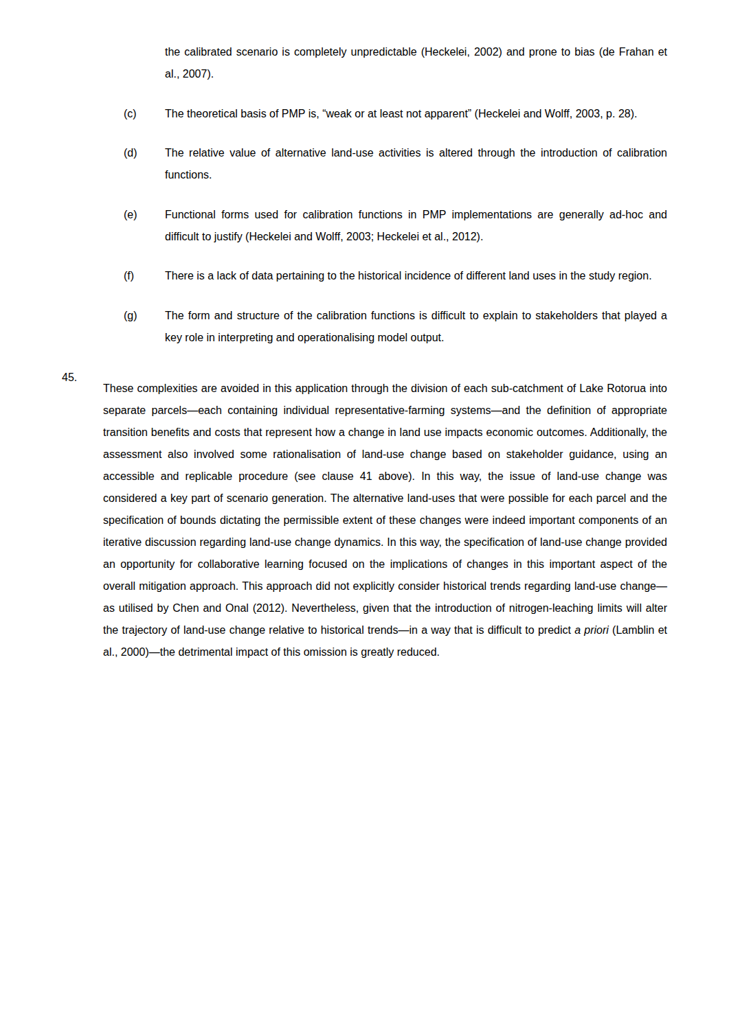the calibrated scenario is completely unpredictable (Heckelei, 2002) and prone to bias (de Frahan et al., 2007).
(c) The theoretical basis of PMP is, “weak or at least not apparent” (Heckelei and Wolff, 2003, p. 28).
(d) The relative value of alternative land-use activities is altered through the introduction of calibration functions.
(e) Functional forms used for calibration functions in PMP implementations are generally ad-hoc and difficult to justify (Heckelei and Wolff, 2003; Heckelei et al., 2012).
(f) There is a lack of data pertaining to the historical incidence of different land uses in the study region.
(g) The form and structure of the calibration functions is difficult to explain to stakeholders that played a key role in interpreting and operationalising model output.
45.
These complexities are avoided in this application through the division of each sub-catchment of Lake Rotorua into separate parcels—each containing individual representative-farming systems—and the definition of appropriate transition benefits and costs that represent how a change in land use impacts economic outcomes. Additionally, the assessment also involved some rationalisation of land-use change based on stakeholder guidance, using an accessible and replicable procedure (see clause 41 above). In this way, the issue of land-use change was considered a key part of scenario generation. The alternative land-uses that were possible for each parcel and the specification of bounds dictating the permissible extent of these changes were indeed important components of an iterative discussion regarding land-use change dynamics. In this way, the specification of land-use change provided an opportunity for collaborative learning focused on the implications of changes in this important aspect of the overall mitigation approach. This approach did not explicitly consider historical trends regarding land-use change—as utilised by Chen and Onal (2012). Nevertheless, given that the introduction of nitrogen-leaching limits will alter the trajectory of land-use change relative to historical trends—in a way that is difficult to predict a priori (Lamblin et al., 2000)—the detrimental impact of this omission is greatly reduced.